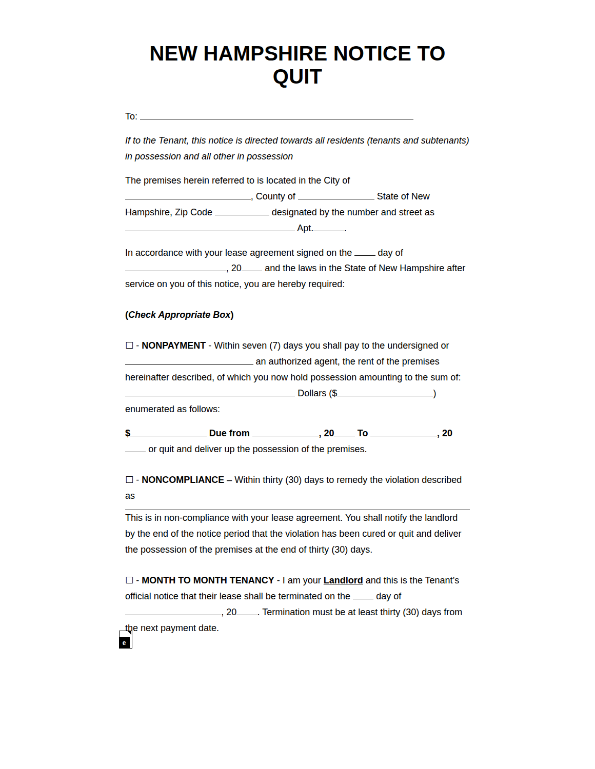NEW HAMPSHIRE NOTICE TO QUIT
To:
If to the Tenant, this notice is directed towards all residents (tenants and subtenants) in possession and all other in possession
The premises herein referred to is located in the City of , County of State of New Hampshire, Zip Code designated by the number and street as Apt. .
In accordance with your lease agreement signed on the day of , 20 and the laws in the State of New Hampshire after service on you of this notice, you are hereby required:
(Check Appropriate Box)
☐ - NONPAYMENT - Within seven (7) days you shall pay to the undersigned or an authorized agent, the rent of the premises hereinafter described, of which you now hold possession amounting to the sum of: Dollars ($ ) enumerated as follows:
$ Due from , 20 To , 20 or quit and deliver up the possession of the premises.
☐ - NONCOMPLIANCE – Within thirty (30) days to remedy the violation described as This is in non-compliance with your lease agreement. You shall notify the landlord by the end of the notice period that the violation has been cured or quit and deliver the possession of the premises at the end of thirty (30) days.
☐ - MONTH TO MONTH TENANCY - I am your Landlord and this is the Tenant’s official notice that their lease shall be terminated on the day of , 20 . Termination must be at least thirty (30) days from the next payment date.
e